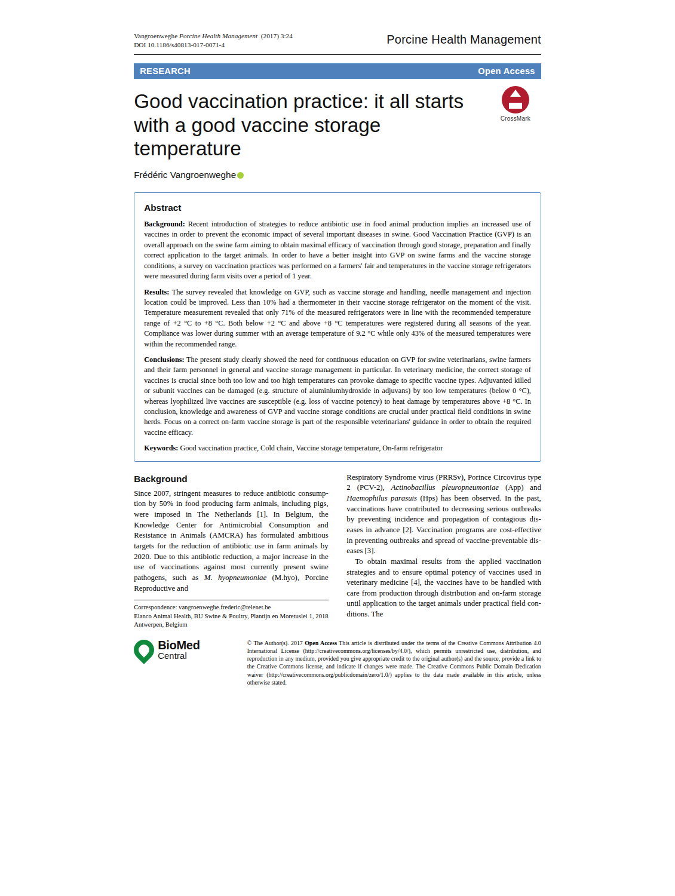Vangroenweghe Porcine Health Management (2017) 3:24
DOI 10.1186/s40813-017-0071-4
Porcine Health Management
RESEARCH
Open Access
CrossMark
Good vaccination practice: it all starts with a good vaccine storage temperature
Frédéric Vangroenweghe
Abstract
Background: Recent introduction of strategies to reduce antibiotic use in food animal production implies an increased use of vaccines in order to prevent the economic impact of several important diseases in swine. Good Vaccination Practice (GVP) is an overall approach on the swine farm aiming to obtain maximal efficacy of vaccination through good storage, preparation and finally correct application to the target animals. In order to have a better insight into GVP on swine farms and the vaccine storage conditions, a survey on vaccination practices was performed on a farmers' fair and temperatures in the vaccine storage refrigerators were measured during farm visits over a period of 1 year.
Results: The survey revealed that knowledge on GVP, such as vaccine storage and handling, needle management and injection location could be improved. Less than 10% had a thermometer in their vaccine storage refrigerator on the moment of the visit. Temperature measurement revealed that only 71% of the measured refrigerators were in line with the recommended temperature range of +2 °C to +8 °C. Both below +2 °C and above +8 °C temperatures were registered during all seasons of the year. Compliance was lower during summer with an average temperature of 9.2 °C while only 43% of the measured temperatures were within the recommended range.
Conclusions: The present study clearly showed the need for continuous education on GVP for swine veterinarians, swine farmers and their farm personnel in general and vaccine storage management in particular. In veterinary medicine, the correct storage of vaccines is crucial since both too low and too high temperatures can provoke damage to specific vaccine types. Adjuvanted killed or subunit vaccines can be damaged (e.g. structure of aluminiumhydroxide in adjuvans) by too low temperatures (below 0 °C), whereas lyophilized live vaccines are susceptible (e.g. loss of vaccine potency) to heat damage by temperatures above +8 °C. In conclusion, knowledge and awareness of GVP and vaccine storage conditions are crucial under practical field conditions in swine herds. Focus on a correct on-farm vaccine storage is part of the responsible veterinarians' guidance in order to obtain the required vaccine efficacy.
Keywords: Good vaccination practice, Cold chain, Vaccine storage temperature, On-farm refrigerator
Background
Since 2007, stringent measures to reduce antibiotic consumption by 50% in food producing farm animals, including pigs, were imposed in The Netherlands [1]. In Belgium, the Knowledge Center for Antimicrobial Consumption and Resistance in Animals (AMCRA) has formulated ambitious targets for the reduction of antibiotic use in farm animals by 2020. Due to this antibiotic reduction, a major increase in the use of vaccinations against most currently present swine pathogens, such as M. hyopneumoniae (M.hyo), Porcine Reproductive and
Correspondence: vangroenweghe.frederic@telenet.be
Elanco Animal Health, BU Swine & Poultry, Plantijn en Moretuslei 1, 2018 Antwerpen, Belgium
Respiratory Syndrome virus (PRRSv), Porince Circovirus type 2 (PCV-2), Actinobacillus pleuropneumoniae (App) and Haemophilus parasuis (Hps) has been observed. In the past, vaccinations have contributed to decreasing serious outbreaks by preventing incidence and propagation of contagious diseases in advance [2]. Vaccination programs are cost-effective in preventing outbreaks and spread of vaccine-preventable diseases [3].
To obtain maximal results from the applied vaccination strategies and to ensure optimal potency of vaccines used in veterinary medicine [4], the vaccines have to be handled with care from production through distribution and on-farm storage until application to the target animals under practical field conditions. The
BioMed
Central
© The Author(s). 2017 Open Access This article is distributed under the terms of the Creative Commons Attribution 4.0 International License (http://creativecommons.org/licenses/by/4.0/), which permits unrestricted use, distribution, and reproduction in any medium, provided you give appropriate credit to the original author(s) and the source, provide a link to the Creative Commons license, and indicate if changes were made. The Creative Commons Public Domain Dedication waiver (http://creativecommons.org/publicdomain/zero/1.0/) applies to the data made available in this article, unless otherwise stated.